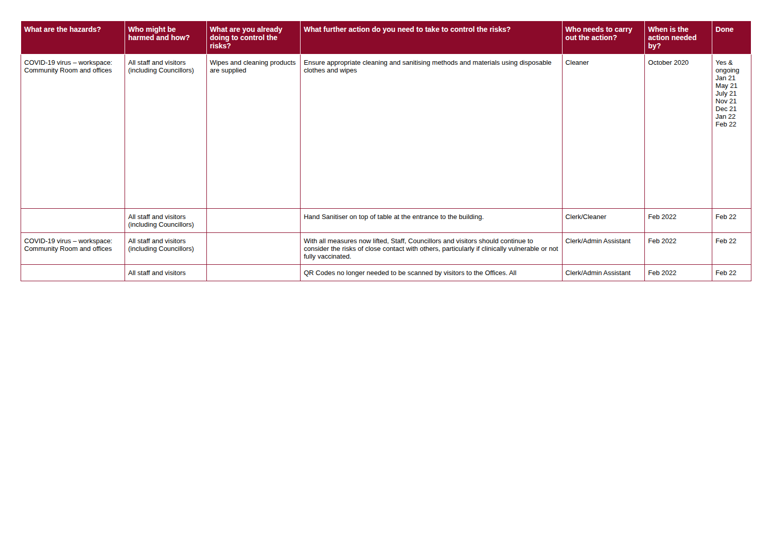| What are the hazards? | Who might be harmed and how? | What are you already doing to control the risks? | What further action do you need to take to control the risks? | Who needs to carry out the action? | When is the action needed by? | Done |
| --- | --- | --- | --- | --- | --- | --- |
| COVID-19 virus – workspace: Community Room and offices | All staff and visitors (including Councillors) | Wipes and cleaning products are supplied | Ensure appropriate cleaning and sanitising methods and materials using disposable clothes and wipes | Cleaner | October 2020 | Yes & ongoing Jan 21 May 21 July 21 Nov 21 Dec 21 Jan 22 Feb 22 |
| | All staff and visitors (including Councillors) | | Hand Sanitiser on top of table at the entrance to the building. | Clerk/Cleaner | Feb 2022 | Feb 22 |
| COVID-19 virus – workspace: Community Room and offices | All staff and visitors (including Councillors) | | With all measures now lifted, Staff, Councillors and visitors should continue to consider the risks of close contact with others, particularly if clinically vulnerable or not fully vaccinated. | Clerk/Admin Assistant | Feb 2022 | Feb 22 |
| | All staff and visitors | | QR Codes no longer needed to be scanned by visitors to the Offices. All | Clerk/Admin Assistant | Feb 2022 | Feb 22 |